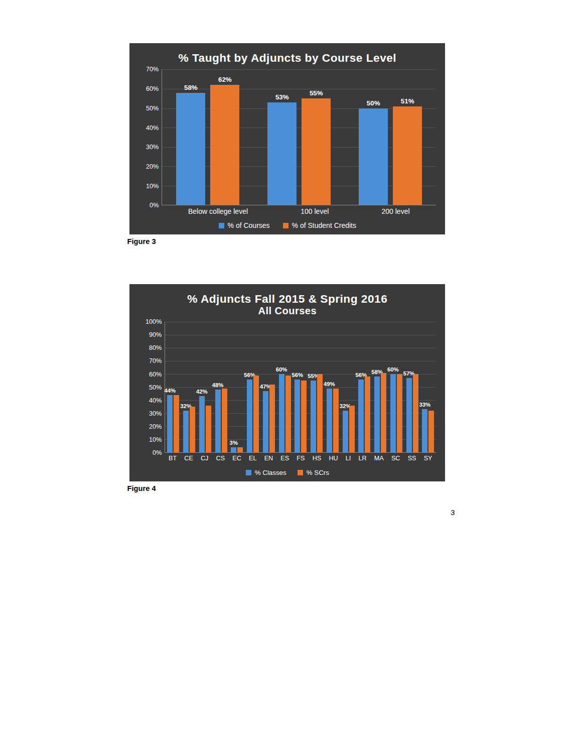% Taught by Adjuncts by Course Level
70% 60% 50% 40% 30% 20% 10% 0%
58%
62%
53%
55%
50%
51%
Below college level 100 level 200 level
% of Courses % of Student Credits
Figure 3
% Adjuncts Fall 2015 & Spring 2016 All Courses
100% 90% 80% 70% 60% 50% 40% 30% 20% 10% 0%
44%
32%
42%
48%
3%
56%
47%
60%
56%
55%
49%
32%
56%
58%
60%
57%
33%
BT CE CJ CS EC EL EN ES FS HS HU LI LR MA SC SS SY
% Classes % SCrs
Figure 4
3